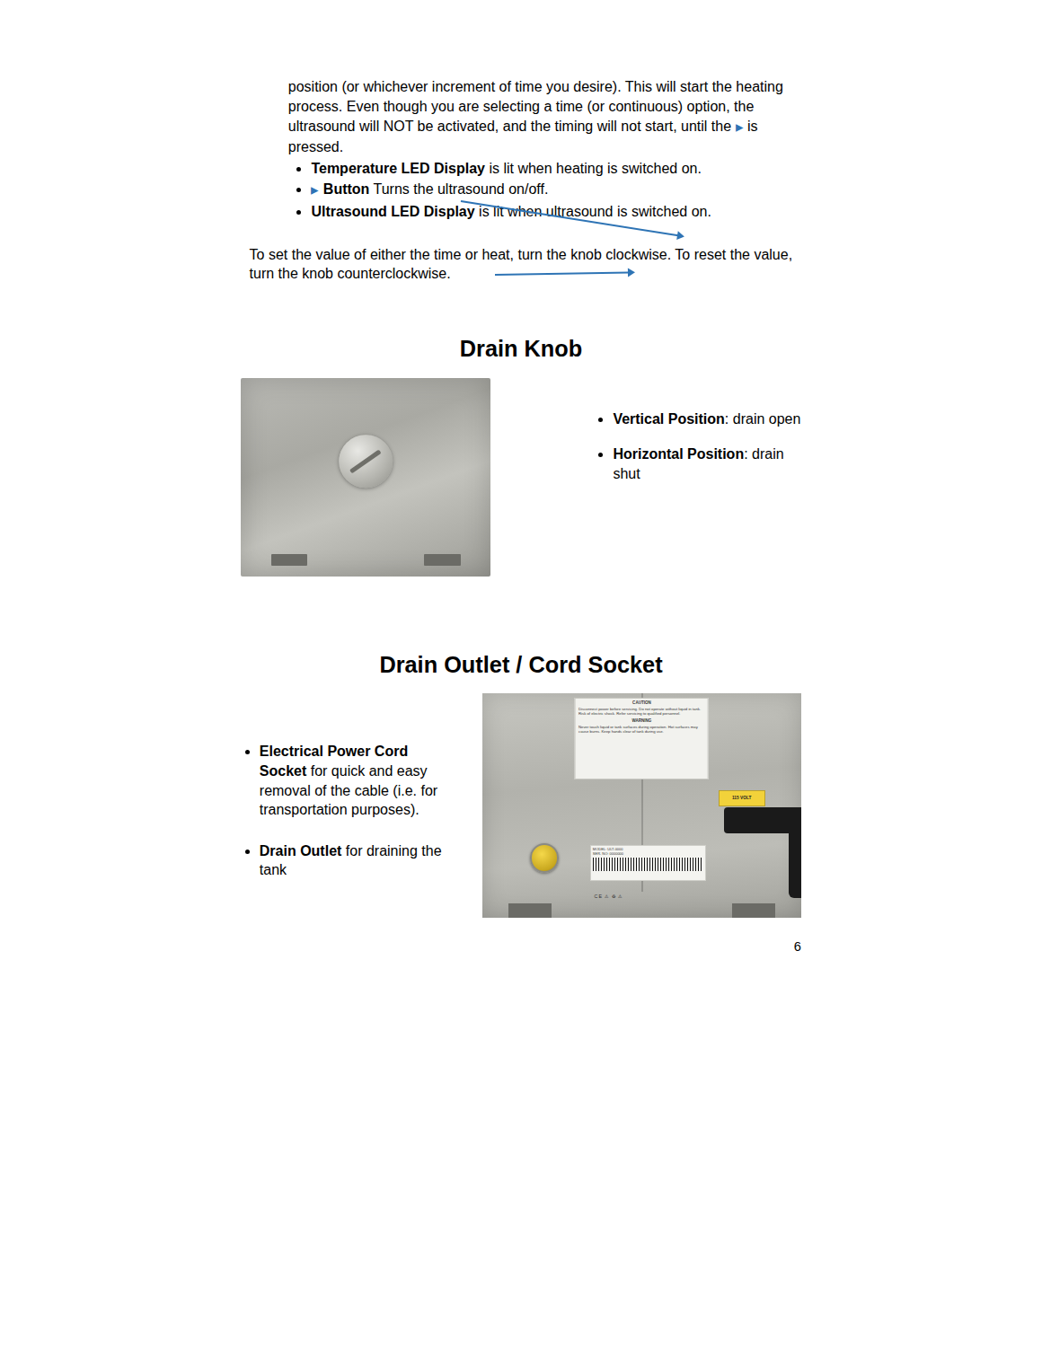position (or whichever increment of time you desire). This will start the heating process. Even though you are selecting a time (or continuous) option, the ultrasound will NOT be activated, and the timing will not start, until the ▸ is pressed.
Temperature LED Display is lit when heating is switched on.
▸ Button Turns the ultrasound on/off.
Ultrasound LED Display is lit when ultrasound is switched on.
To set the value of either the time or heat, turn the knob clockwise. To reset the value, turn the knob counterclockwise.
Drain Knob
Vertical Position: drain open
Horizontal Position: drain shut
Drain Outlet / Cord Socket
Electrical Power Cord Socket for quick and easy removal of the cable (i.e. for transportation purposes).
Drain Outlet for draining the tank
CAUTION Disconnect power before servicing. Do not operate without liquid in tank. Risk of electric shock. Refer servicing to qualified personnel. WARNING Never touch liquid or tank surfaces during operation. Hot surfaces may cause burns. Keep hands clear of tank during use.
115 VOLT
MODEL: ULT-0000
SER. NO: 0000000
CE ⚠ ♻ ⚠
6